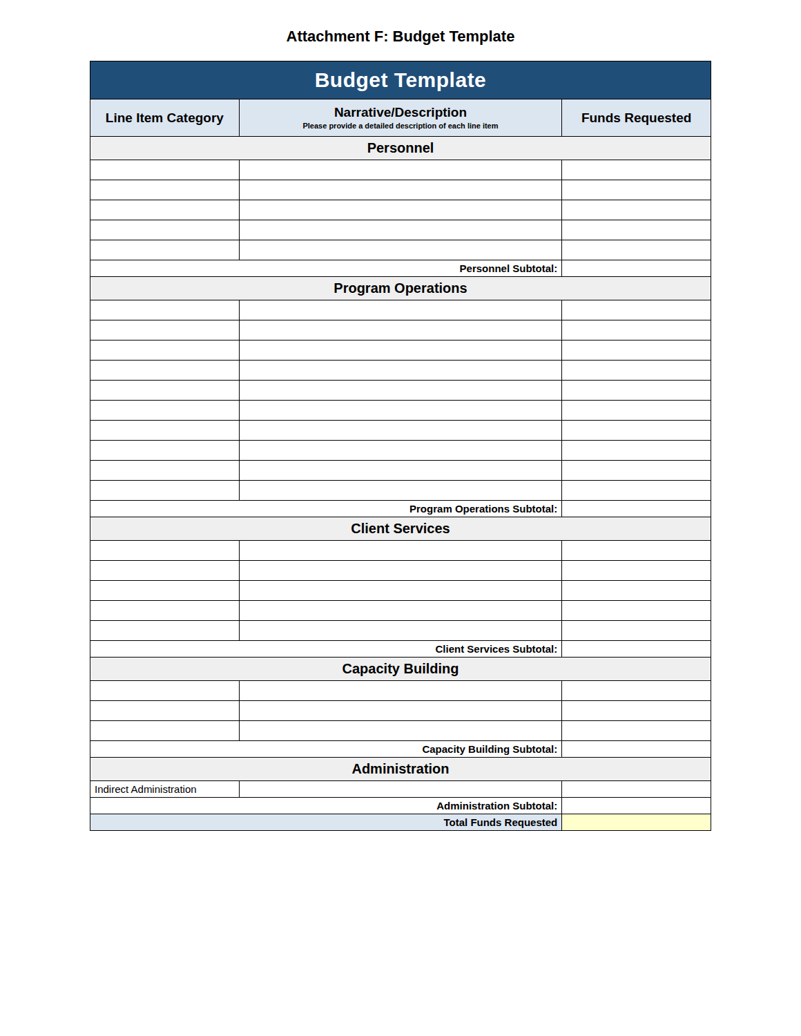Attachment F: Budget Template
| Budget Template |
| Line Item Category | Narrative/Description Please provide a detailed description of each line item | Funds Requested |
| Personnel |
| Personnel Subtotal: | |
| Program Operations |
| Program Operations Subtotal: | |
| Client Services |
| Client Services Subtotal: | |
| Capacity Building |
| Capacity Building Subtotal: | |
| Administration |
| Indirect Administration | | |
| Administration Subtotal: | |
| Total Funds Requested | |